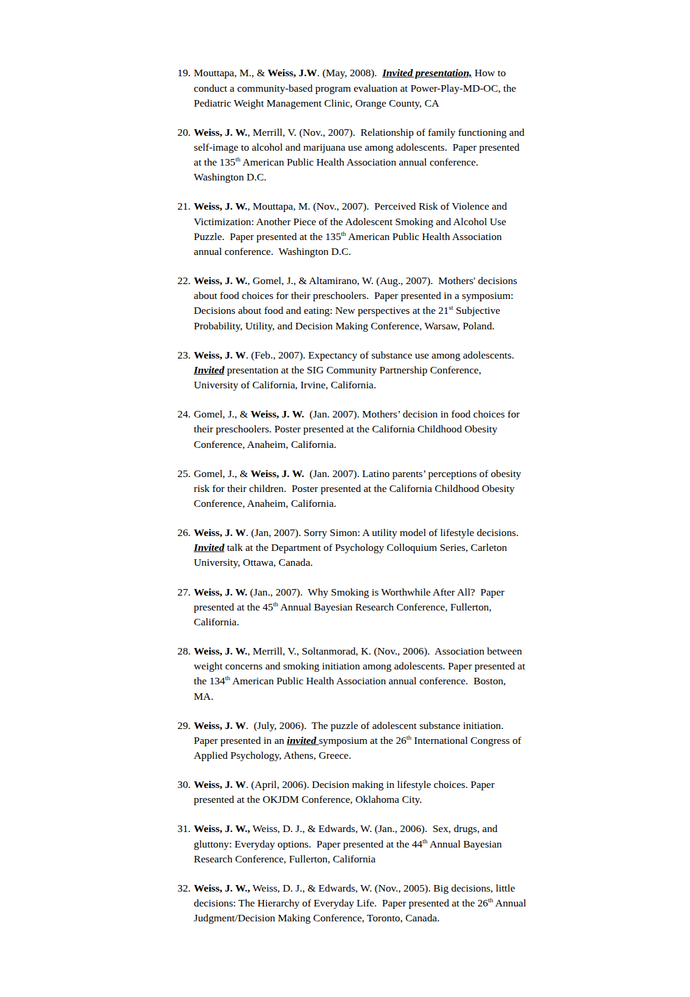19. Mouttapa, M., & Weiss, J.W. (May, 2008). Invited presentation, How to conduct a community-based program evaluation at Power-Play-MD-OC, the Pediatric Weight Management Clinic, Orange County, CA
20. Weiss, J. W., Merrill, V. (Nov., 2007). Relationship of family functioning and self-image to alcohol and marijuana use among adolescents. Paper presented at the 135th American Public Health Association annual conference. Washington D.C.
21. Weiss, J. W., Mouttapa, M. (Nov., 2007). Perceived Risk of Violence and Victimization: Another Piece of the Adolescent Smoking and Alcohol Use Puzzle. Paper presented at the 135th American Public Health Association annual conference. Washington D.C.
22. Weiss, J. W., Gomel, J., & Altamirano, W. (Aug., 2007). Mothers' decisions about food choices for their preschoolers. Paper presented in a symposium: Decisions about food and eating: New perspectives at the 21st Subjective Probability, Utility, and Decision Making Conference, Warsaw, Poland.
23. Weiss, J. W. (Feb., 2007). Expectancy of substance use among adolescents. Invited presentation at the SIG Community Partnership Conference, University of California, Irvine, California.
24. Gomel, J., & Weiss, J. W. (Jan. 2007). Mothers’ decision in food choices for their preschoolers. Poster presented at the California Childhood Obesity Conference, Anaheim, California.
25. Gomel, J., & Weiss, J. W. (Jan. 2007). Latino parents’ perceptions of obesity risk for their children. Poster presented at the California Childhood Obesity Conference, Anaheim, California.
26. Weiss, J. W. (Jan, 2007). Sorry Simon: A utility model of lifestyle decisions. Invited talk at the Department of Psychology Colloquium Series, Carleton University, Ottawa, Canada.
27. Weiss, J. W. (Jan., 2007). Why Smoking is Worthwhile After All? Paper presented at the 45th Annual Bayesian Research Conference, Fullerton, California.
28. Weiss, J. W., Merrill, V., Soltanmorad, K. (Nov., 2006). Association between weight concerns and smoking initiation among adolescents. Paper presented at the 134th American Public Health Association annual conference. Boston, MA.
29. Weiss, J. W. (July, 2006). The puzzle of adolescent substance initiation. Paper presented in an invited symposium at the 26th International Congress of Applied Psychology, Athens, Greece.
30. Weiss, J. W. (April, 2006). Decision making in lifestyle choices. Paper presented at the OKJDM Conference, Oklahoma City.
31. Weiss, J. W., Weiss, D. J., & Edwards, W. (Jan., 2006). Sex, drugs, and gluttony: Everyday options. Paper presented at the 44th Annual Bayesian Research Conference, Fullerton, California
32. Weiss, J. W., Weiss, D. J., & Edwards, W. (Nov., 2005). Big decisions, little decisions: The Hierarchy of Everyday Life. Paper presented at the 26th Annual Judgment/Decision Making Conference, Toronto, Canada.